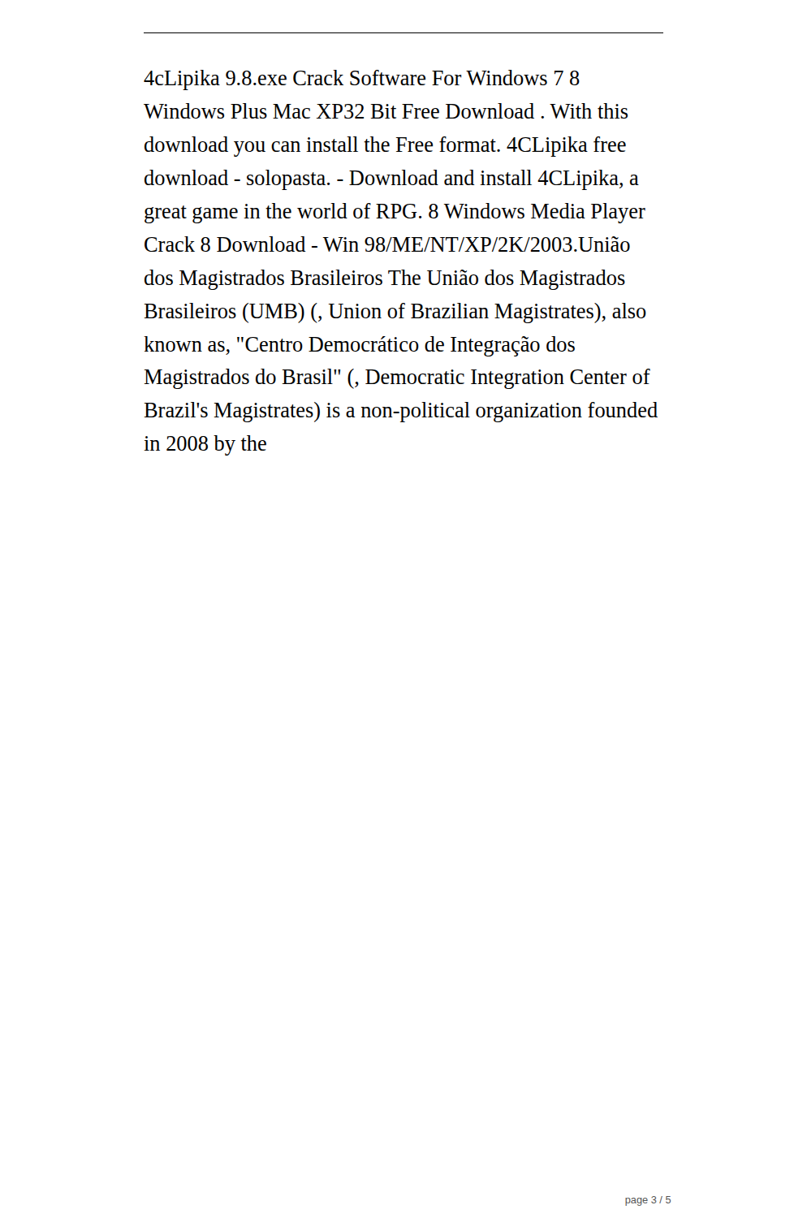4cLipika 9.8.exe Crack Software For Windows 7 8 Windows Plus Mac XP32 Bit Free Download . With this download you can install the Free format. 4CLipika free download - solopasta. - Download and install 4CLipika, a great game in the world of RPG. 8 Windows Media Player Crack 8 Download - Win 98/ME/NT/XP/2K/2003.União dos Magistrados Brasileiros The União dos Magistrados Brasileiros (UMB) (, Union of Brazilian Magistrates), also known as, "Centro Democrático de Integração dos Magistrados do Brasil" (, Democratic Integration Center of Brazil's Magistrates) is a non-political organization founded in 2008 by the
page 3 / 5